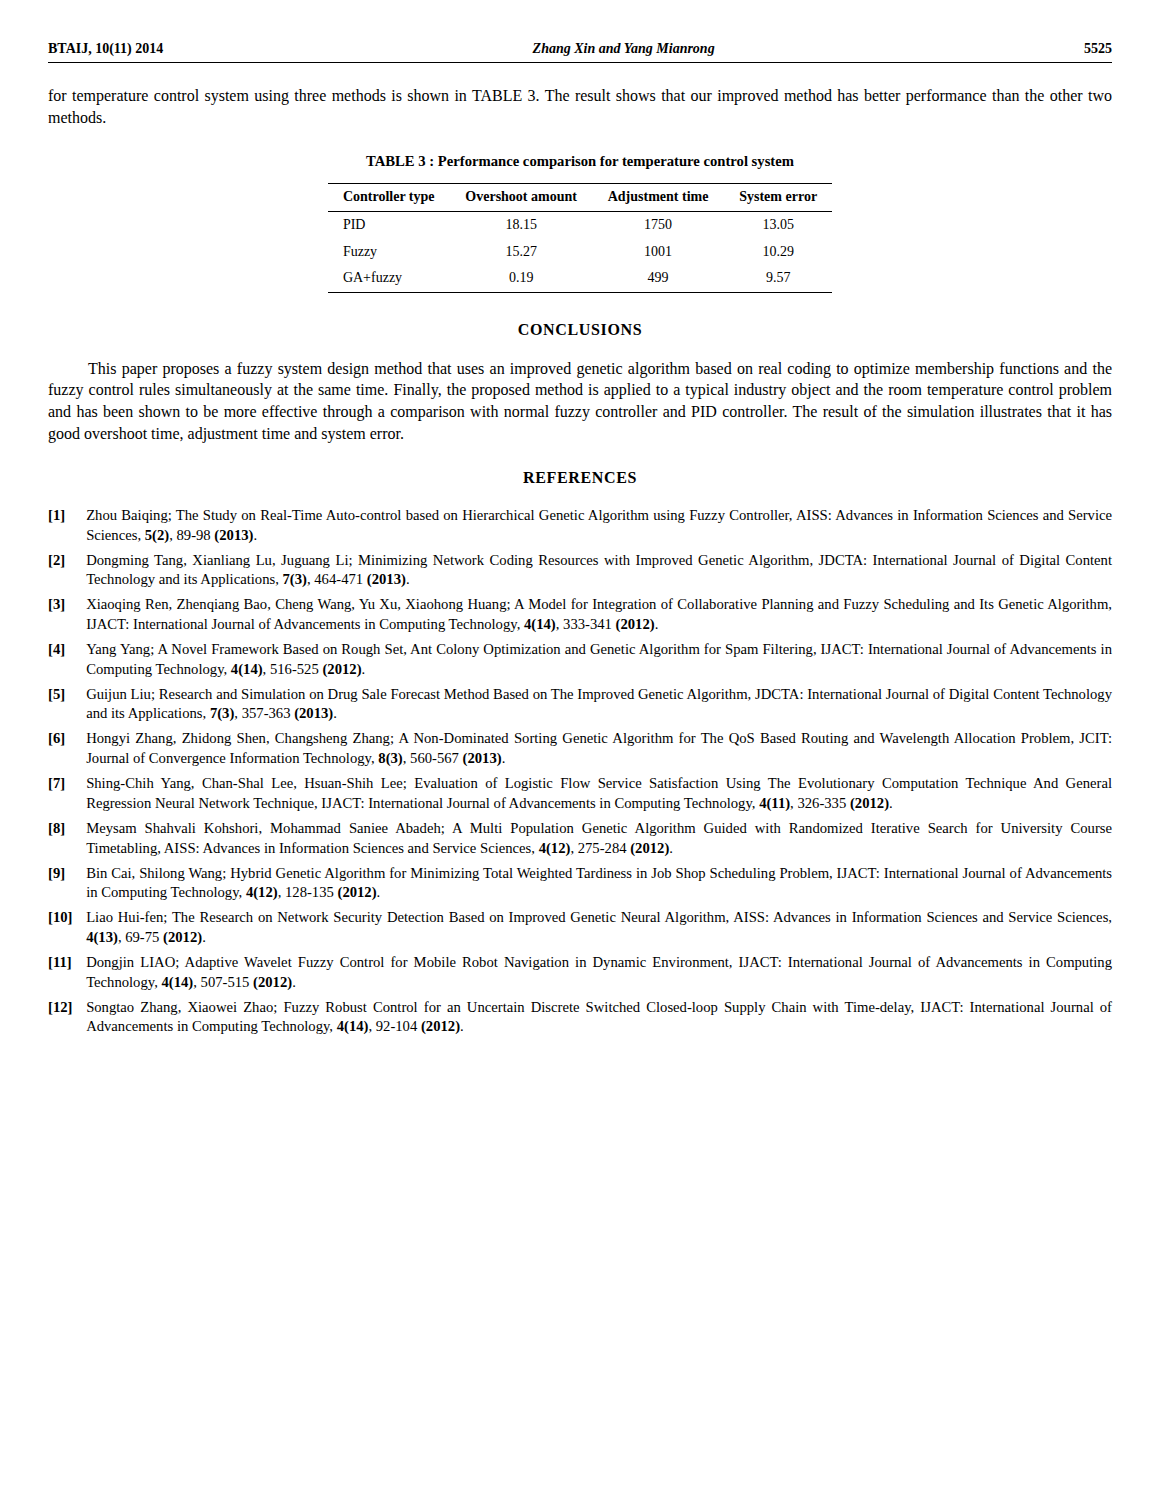BTAIJ, 10(11) 2014 Zhang Xin and Yang Mianrong 5525
for temperature control system using three methods is shown in TABLE 3. The result shows that our improved method has better performance than the other two methods.
TABLE 3 : Performance comparison for temperature control system
| Controller type | Overshoot amount | Adjustment time | System error |
| --- | --- | --- | --- |
| PID | 18.15 | 1750 | 13.05 |
| Fuzzy | 15.27 | 1001 | 10.29 |
| GA+fuzzy | 0.19 | 499 | 9.57 |
CONCLUSIONS
This paper proposes a fuzzy system design method that uses an improved genetic algorithm based on real coding to optimize membership functions and the fuzzy control rules simultaneously at the same time. Finally, the proposed method is applied to a typical industry object and the room temperature control problem and has been shown to be more effective through a comparison with normal fuzzy controller and PID controller. The result of the simulation illustrates that it has good overshoot time, adjustment time and system error.
REFERENCES
[1] Zhou Baiqing; The Study on Real-Time Auto-control based on Hierarchical Genetic Algorithm using Fuzzy Controller, AISS: Advances in Information Sciences and Service Sciences, 5(2), 89-98 (2013).
[2] Dongming Tang, Xianliang Lu, Juguang Li; Minimizing Network Coding Resources with Improved Genetic Algorithm, JDCTA: International Journal of Digital Content Technology and its Applications, 7(3), 464-471 (2013).
[3] Xiaoqing Ren, Zhenqiang Bao, Cheng Wang, Yu Xu, Xiaohong Huang; A Model for Integration of Collaborative Planning and Fuzzy Scheduling and Its Genetic Algorithm, IJACT: International Journal of Advancements in Computing Technology, 4(14), 333-341 (2012).
[4] Yang Yang; A Novel Framework Based on Rough Set, Ant Colony Optimization and Genetic Algorithm for Spam Filtering, IJACT: International Journal of Advancements in Computing Technology, 4(14), 516-525 (2012).
[5] Guijun Liu; Research and Simulation on Drug Sale Forecast Method Based on The Improved Genetic Algorithm, JDCTA: International Journal of Digital Content Technology and its Applications, 7(3), 357-363 (2013).
[6] Hongyi Zhang, Zhidong Shen, Changsheng Zhang; A Non-Dominated Sorting Genetic Algorithm for The QoS Based Routing and Wavelength Allocation Problem, JCIT: Journal of Convergence Information Technology, 8(3), 560-567 (2013).
[7] Shing-Chih Yang, Chan-Shal Lee, Hsuan-Shih Lee; Evaluation of Logistic Flow Service Satisfaction Using The Evolutionary Computation Technique And General Regression Neural Network Technique, IJACT: International Journal of Advancements in Computing Technology, 4(11), 326-335 (2012).
[8] Meysam Shahvali Kohshori, Mohammad Saniee Abadeh; A Multi Population Genetic Algorithm Guided with Randomized Iterative Search for University Course Timetabling, AISS: Advances in Information Sciences and Service Sciences, 4(12), 275-284 (2012).
[9] Bin Cai, Shilong Wang; Hybrid Genetic Algorithm for Minimizing Total Weighted Tardiness in Job Shop Scheduling Problem, IJACT: International Journal of Advancements in Computing Technology, 4(12), 128-135 (2012).
[10] Liao Hui-fen; The Research on Network Security Detection Based on Improved Genetic Neural Algorithm, AISS: Advances in Information Sciences and Service Sciences, 4(13), 69-75 (2012).
[11] Dongjin LIAO; Adaptive Wavelet Fuzzy Control for Mobile Robot Navigation in Dynamic Environment, IJACT: International Journal of Advancements in Computing Technology, 4(14), 507-515 (2012).
[12] Songtao Zhang, Xiaowei Zhao; Fuzzy Robust Control for an Uncertain Discrete Switched Closed-loop Supply Chain with Time-delay, IJACT: International Journal of Advancements in Computing Technology, 4(14), 92-104 (2012).